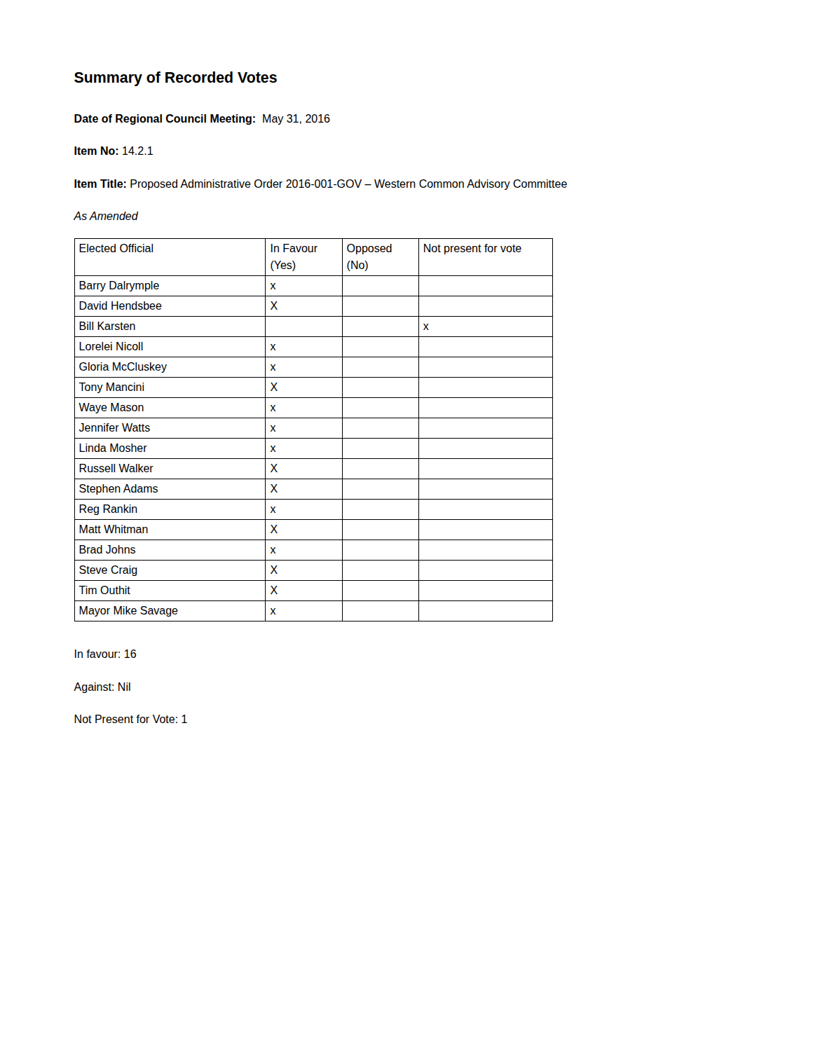Summary of Recorded Votes
Date of Regional Council Meeting: May 31, 2016
Item No: 14.2.1
Item Title: Proposed Administrative Order 2016-001-GOV – Western Common Advisory Committee
As Amended
| Elected Official | In Favour (Yes) | Opposed (No) | Not present for vote |
| --- | --- | --- | --- |
| Barry Dalrymple | x | | |
| David Hendsbee | X | | |
| Bill Karsten | | | x |
| Lorelei Nicoll | x | | |
| Gloria McCluskey | x | | |
| Tony Mancini | X | | |
| Waye Mason | x | | |
| Jennifer Watts | x | | |
| Linda Mosher | x | | |
| Russell Walker | X | | |
| Stephen Adams | X | | |
| Reg Rankin | x | | |
| Matt Whitman | X | | |
| Brad Johns | x | | |
| Steve Craig | X | | |
| Tim Outhit | X | | |
| Mayor Mike Savage | x | | |
In favour: 16
Against: Nil
Not Present for Vote: 1